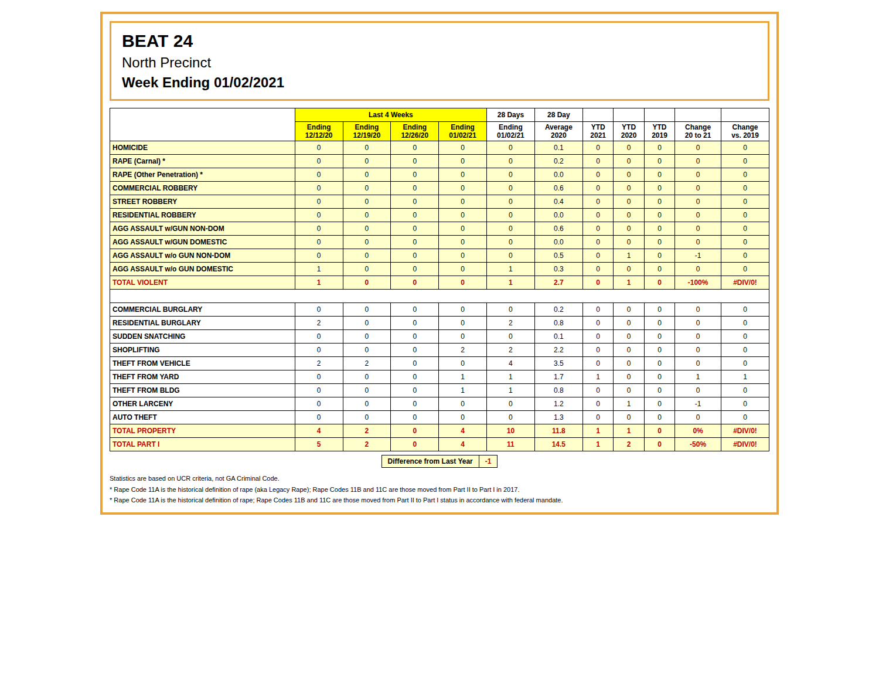BEAT 24
North Precinct
Week Ending 01/02/2021
| | Last 4 Weeks | 28 Days | 28 Day | | | | | |
| --- | --- | --- | --- | --- | --- | --- | --- | --- |
| Ending 12/12/20 | Ending 12/19/20 | Ending 12/26/20 | Ending 01/02/21 | Ending 01/02/21 | Average 2020 | YTD 2021 | YTD 2020 | YTD 2019 | Change 20 to 21 | Change vs. 2019 |
| HOMICIDE | 0 | 0 | 0 | 0 | 0 | 0.1 | 0 | 0 | 0 | 0 | 0 |
| RAPE (Carnal) * | 0 | 0 | 0 | 0 | 0 | 0.2 | 0 | 0 | 0 | 0 | 0 |
| RAPE (Other Penetration) * | 0 | 0 | 0 | 0 | 0 | 0.0 | 0 | 0 | 0 | 0 | 0 |
| COMMERCIAL ROBBERY | 0 | 0 | 0 | 0 | 0 | 0.6 | 0 | 0 | 0 | 0 | 0 |
| STREET ROBBERY | 0 | 0 | 0 | 0 | 0 | 0.4 | 0 | 0 | 0 | 0 | 0 |
| RESIDENTIAL ROBBERY | 0 | 0 | 0 | 0 | 0 | 0.0 | 0 | 0 | 0 | 0 | 0 |
| AGG ASSAULT w/GUN NON-DOM | 0 | 0 | 0 | 0 | 0 | 0.6 | 0 | 0 | 0 | 0 | 0 |
| AGG ASSAULT w/GUN DOMESTIC | 0 | 0 | 0 | 0 | 0 | 0.0 | 0 | 0 | 0 | 0 | 0 |
| AGG ASSAULT w/o GUN NON-DOM | 0 | 0 | 0 | 0 | 0 | 0.5 | 0 | 1 | 0 | -1 | 0 |
| AGG ASSAULT w/o GUN DOMESTIC | 1 | 0 | 0 | 0 | 1 | 0.3 | 0 | 0 | 0 | 0 | 0 |
| TOTAL VIOLENT | 1 | 0 | 0 | 0 | 1 | 2.7 | 0 | 1 | 0 | -100% | #DIV/0! |
| COMMERCIAL BURGLARY | 0 | 0 | 0 | 0 | 0 | 0.2 | 0 | 0 | 0 | 0 | 0 |
| RESIDENTIAL BURGLARY | 2 | 0 | 0 | 0 | 2 | 0.8 | 0 | 0 | 0 | 0 | 0 |
| SUDDEN SNATCHING | 0 | 0 | 0 | 0 | 0 | 0.1 | 0 | 0 | 0 | 0 | 0 |
| SHOPLIFTING | 0 | 0 | 0 | 2 | 2 | 2.2 | 0 | 0 | 0 | 0 | 0 |
| THEFT FROM VEHICLE | 2 | 2 | 0 | 0 | 4 | 3.5 | 0 | 0 | 0 | 0 | 0 |
| THEFT FROM YARD | 0 | 0 | 0 | 1 | 1 | 1.7 | 1 | 0 | 0 | 1 | 1 |
| THEFT FROM BLDG | 0 | 0 | 0 | 1 | 1 | 0.8 | 0 | 0 | 0 | 0 | 0 |
| OTHER LARCENY | 0 | 0 | 0 | 0 | 0 | 1.2 | 0 | 1 | 0 | -1 | 0 |
| AUTO THEFT | 0 | 0 | 0 | 0 | 0 | 1.3 | 0 | 0 | 0 | 0 | 0 |
| TOTAL PROPERTY | 4 | 2 | 0 | 4 | 10 | 11.8 | 1 | 1 | 0 | 0% | #DIV/0! |
| TOTAL PART I | 5 | 2 | 0 | 4 | 11 | 14.5 | 1 | 2 | 0 | -50% | #DIV/0! |
| Difference from Last Year | -1 |
Statistics are based on UCR criteria, not GA Criminal Code.
* Rape Code 11A is the historical definition of rape (aka Legacy Rape); Rape Codes 11B and 11C are those moved from Part II to Part I in 2017.
* Rape Code 11A is the historical definition of rape; Rape Codes 11B and 11C are those moved from Part II to Part I status in accordance with federal mandate.